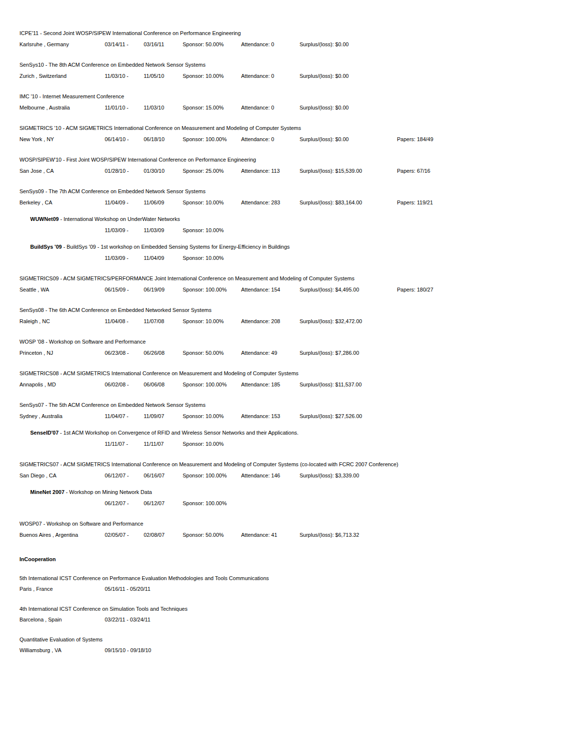ICPE'11 - Second Joint WOSP/SIPEW International Conference on Performance Engineering
Karlsruhe , Germany 03/14/11 - 03/16/11 Sponsor: 50.00% Attendance: 0 Surplus/(loss): $0.00
SenSys10 - The 8th ACM Conference on Embedded Network Sensor Systems
Zurich , Switzerland 11/03/10 - 11/05/10 Sponsor: 10.00% Attendance: 0 Surplus/(loss): $0.00
IMC '10 - Internet Measurement Conference
Melbourne , Australia 11/01/10 - 11/03/10 Sponsor: 15.00% Attendance: 0 Surplus/(loss): $0.00
SIGMETRICS '10 - ACM SIGMETRICS International Conference on Measurement and Modeling of Computer Systems
New York , NY 06/14/10 - 06/18/10 Sponsor: 100.00% Attendance: 0 Surplus/(loss): $0.00 Papers: 184/49
WOSP/SIPEW'10 - First Joint WOSP/SIPEW International Conference on Performance Engineering
San Jose , CA 01/28/10 - 01/30/10 Sponsor: 25.00% Attendance: 113 Surplus/(loss): $15,539.00 Papers: 67/16
SenSys09 - The 7th ACM Conference on Embedded Network Sensor Systems
Berkeley , CA 11/04/09 - 11/06/09 Sponsor: 10.00% Attendance: 283 Surplus/(loss): $83,164.00 Papers: 119/21
WUWNet09 - International Workshop on UnderWater Networks
11/03/09 - 11/03/09 Sponsor: 10.00%
BuildSys '09 - BuildSys '09 - 1st workshop on Embedded Sensing Systems for Energy-Efficiency in Buildings
11/03/09 - 11/04/09 Sponsor: 10.00%
SIGMETRICS09 - ACM SIGMETRICS/PERFORMANCE Joint International Conference on Measurement and Modeling of Computer Systems
Seattle , WA 06/15/09 - 06/19/09 Sponsor: 100.00% Attendance: 154 Surplus/(loss): $4,495.00 Papers: 180/27
SenSys08 - The 6th ACM Conference on Embedded Networked Sensor Systems
Raleigh , NC 11/04/08 - 11/07/08 Sponsor: 10.00% Attendance: 208 Surplus/(loss): $32,472.00
WOSP '08 - Workshop on Software and Performance
Princeton , NJ 06/23/08 - 06/26/08 Sponsor: 50.00% Attendance: 49 Surplus/(loss): $7,286.00
SIGMETRICS08 - ACM SIGMETRICS International Conference on Measurement and Modeling of Computer Systems
Annapolis , MD 06/02/08 - 06/06/08 Sponsor: 100.00% Attendance: 185 Surplus/(loss): $11,537.00
SenSys07 - The 5th ACM Conference on Embedded Network Sensor Systems
Sydney , Australia 11/04/07 - 11/09/07 Sponsor: 10.00% Attendance: 153 Surplus/(loss): $27,526.00
SenseID'07 - 1st ACM Workshop on Convergence of RFID and Wireless Sensor Networks and their Applications.
11/11/07 - 11/11/07 Sponsor: 10.00%
SIGMETRICS07 - ACM SIGMETRICS International Conference on Measurement and Modeling of Computer Systems (co-located with FCRC 2007 Conference)
San Diego , CA 06/12/07 - 06/16/07 Sponsor: 100.00% Attendance: 146 Surplus/(loss): $3,339.00
MineNet 2007 - Workshop on Mining Network Data
06/12/07 - 06/12/07 Sponsor: 100.00%
WOSP07 - Workshop on Software and Performance
Buenos Aires , Argentina 02/05/07 - 02/08/07 Sponsor: 50.00% Attendance: 41 Surplus/(loss): $6,713.32
InCooperation
5th International ICST Conference on Performance Evaluation Methodologies and Tools Communications
Paris , France 05/16/11 - 05/20/11
4th International ICST Conference on Simulation Tools and Techniques
Barcelona , Spain 03/22/11 - 03/24/11
Quantitative Evaluation of Systems
Williamsburg , VA 09/15/10 - 09/18/10